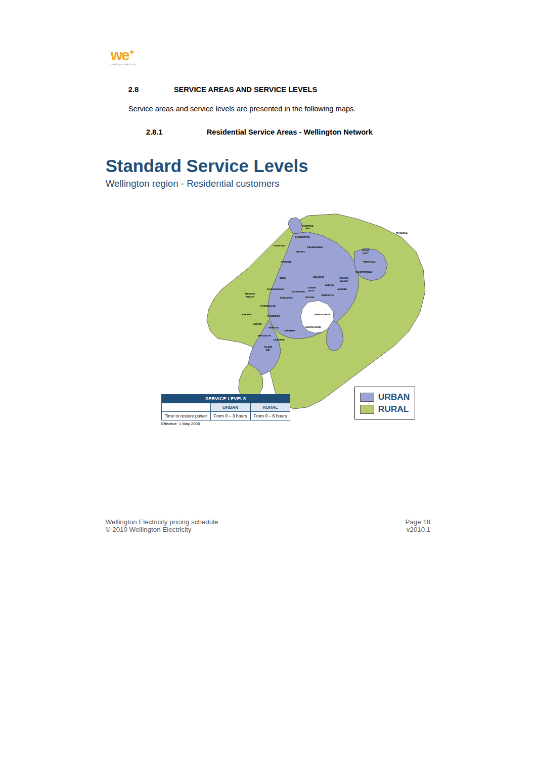we✦
• wellington electricity
2.8 SERVICE AREAS AND SERVICE LEVELS
Service areas and service levels are presented in the following maps.
2.8.1 Residential Service Areas - Wellington Network
Standard Service Levels
Wellington region - Residential customers
PUKERUA BAY TE MARUA PLIMMERTON TITAHI BAY PAUATAHANUI WHITBY UPPER HUTT TRENTHAM PORIRUA SILVERSTREAM TAWA BELMONT STOKES VALLEY AVALON NAENAE JOHNSONVILLE LOWER HUTT KOROKORO MAKARA BEACH NEWLANDS PETONE WATERLOO KHANDALLAH MAKARA THORNDON WAINUIOMATA KARORI HATAITAI MIRAMAR EASTBOURNE BROOKLYN KILBIRNIE ISLAND BAY
URBAN
RURAL
| SERVICE LEVELS |
| --- |
| | URBAN | RURAL |
| Time to restore power | From 0 – 3 hours | From 0 – 6 hours |
Effective: 1 May 2005
Wellington Electricity pricing schedule
© 2010 Wellington Electricity
Page 18
v2010.1